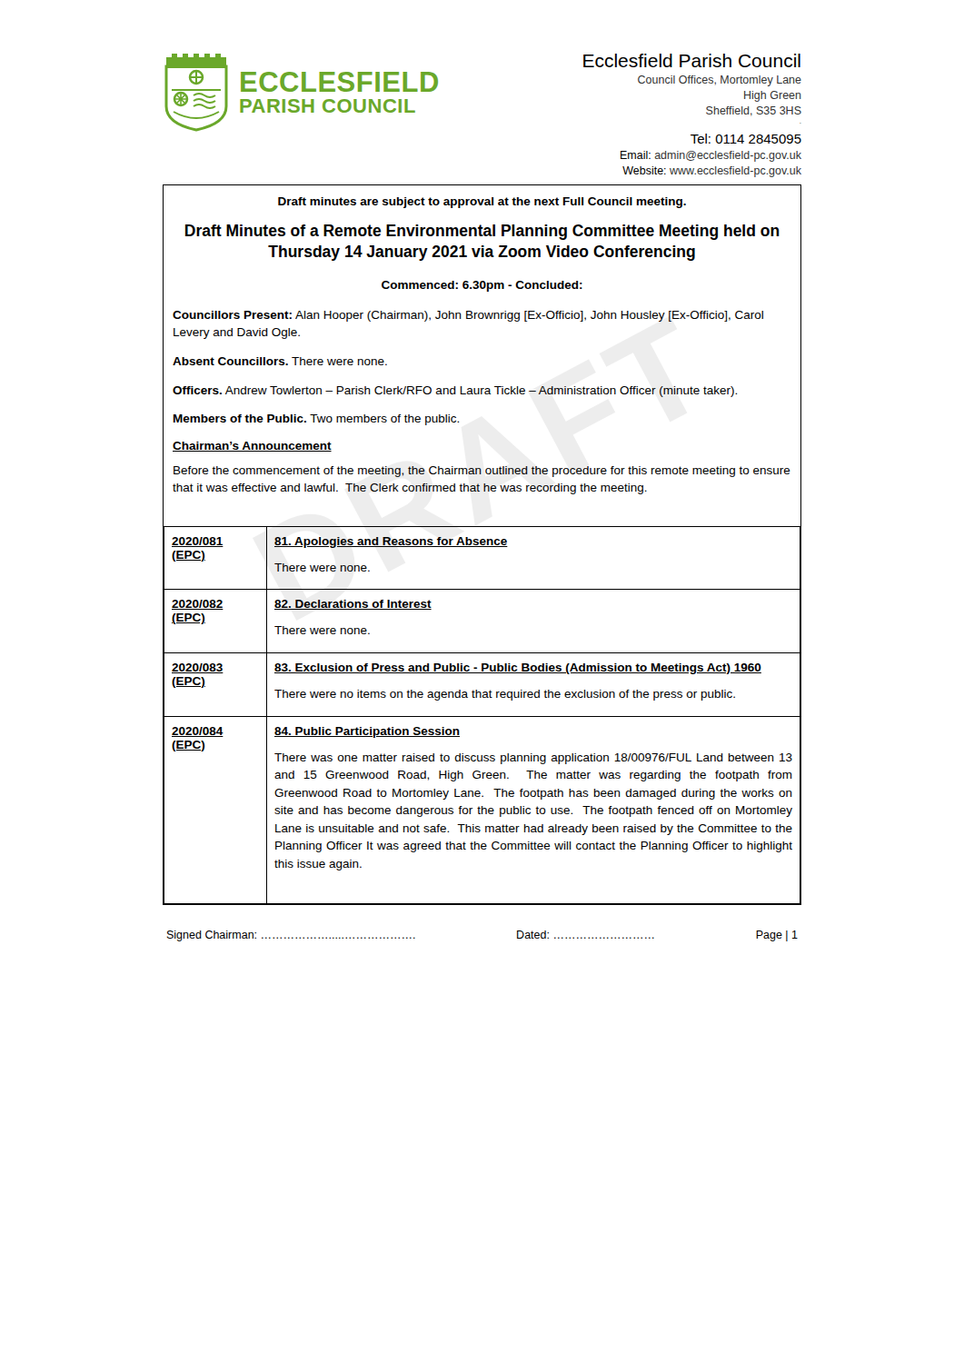DRAFT
ECCLESFIELD PARISH COUNCIL
Ecclesfield Parish Council Council Offices, Mortomley Lane
High Green
Sheffield, S35 3HS . Tel: 0114 2845095 Email: admin@ecclesfield-pc.gov.uk
Website: www.ecclesfield-pc.gov.uk
Draft minutes are subject to approval at the next Full Council meeting.
Draft Minutes of a Remote Environmental Planning Committee Meeting held on Thursday 14 January 2021 via Zoom Video Conferencing
Commenced: 6.30pm - Concluded:
Councillors Present: Alan Hooper (Chairman), John Brownrigg [Ex-Officio], John Housley [Ex-Officio], Carol Levery and David Ogle.
Absent Councillors. There were none.
Officers. Andrew Towlerton – Parish Clerk/RFO and Laura Tickle – Administration Officer (minute taker).
Members of the Public. Two members of the public.
Chairman’s Announcement
Before the commencement of the meeting, the Chairman outlined the procedure for this remote meeting to ensure that it was effective and lawful. The Clerk confirmed that he was recording the meeting.
| 2020/081 (EPC) | 81. Apologies and Reasons for Absence There were none. |
| 2020/082 (EPC) | 82. Declarations of Interest There were none. |
| 2020/083 (EPC) | 83. Exclusion of Press and Public - Public Bodies (Admission to Meetings Act) 1960 There were no items on the agenda that required the exclusion of the press or public. |
| 2020/084 (EPC) | 84. Public Participation Session There was one matter raised to discuss planning application 18/00976/FUL Land between 13 and 15 Greenwood Road, High Green. The matter was regarding the footpath from Greenwood Road to Mortomley Lane. The footpath has been damaged during the works on site and has become dangerous for the public to use. The footpath fenced off on Mortomley Lane is unsuitable and not safe. This matter had already been raised by the Committee to the Planning Officer It was agreed that the Committee will contact the Planning Officer to highlight this issue again. |
Signed Chairman: ……………….....………………. Dated: ……………………… Page | 1